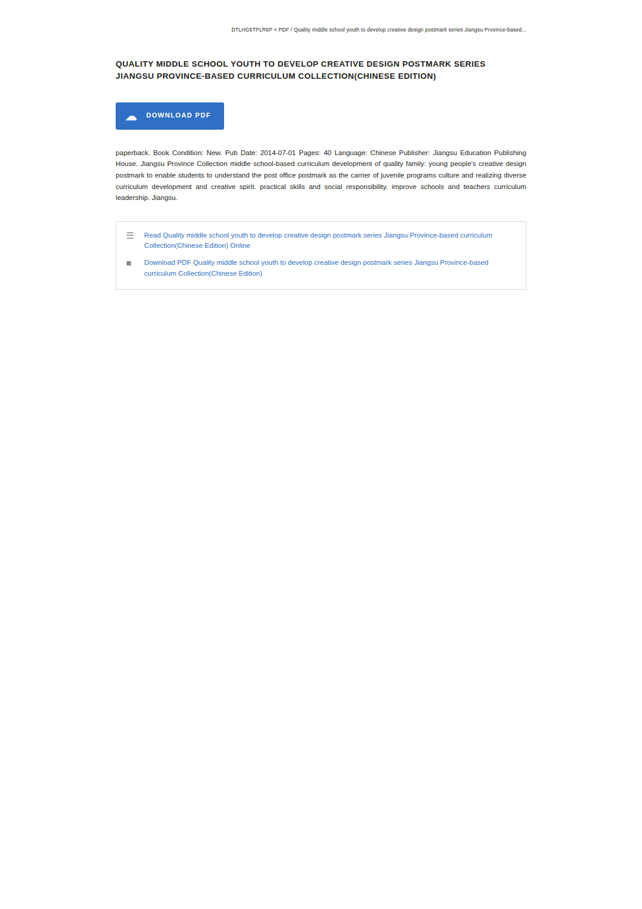DTLHG5TPLR6P < PDF / Quality middle school youth to develop creative design postmark series Jiangsu Province-based...
Quality middle school youth to develop creative design postmark series Jiangsu Province-based curriculum Collection(Chinese Edition)
☁DOWNLOAD PDF
paperback. Book Condition: New. Pub Date: 2014-07-01 Pages: 40 Language: Chinese Publisher: Jiangsu Education Publishing House. Jiangsu Province Collection middle school-based curriculum development of quality family: young people's creative design postmark to enable students to understand the post office postmark as the carrier of juvenile programs culture and realizing diverse curriculum development and creative spirit. practical skills and social responsibility. improve schools and teachers curriculum leadership. Jiangsu.
☰
Read Quality middle school youth to develop creative design postmark series Jiangsu Province-based curriculum Collection(Chinese Edition) Online
■
Download PDF Quality middle school youth to develop creative design postmark series Jiangsu Province-based curriculum Collection(Chinese Edition)